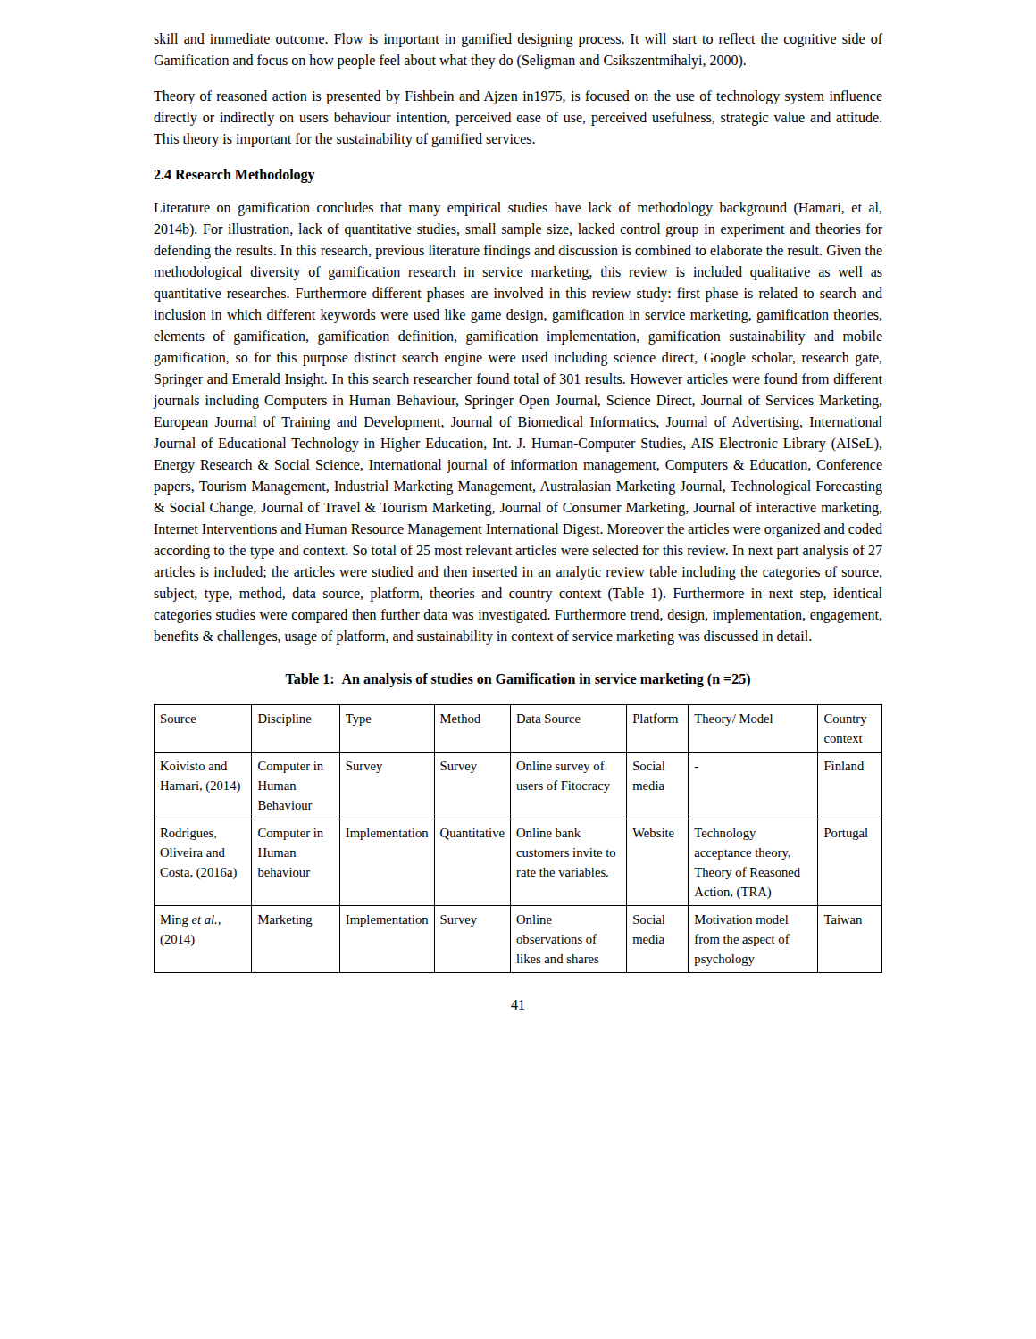skill and immediate outcome. Flow is important in gamified designing process. It will start to reflect the cognitive side of Gamification and focus on how people feel about what they do (Seligman and Csikszentmihalyi, 2000).
Theory of reasoned action is presented by Fishbein and Ajzen in1975, is focused on the use of technology system influence directly or indirectly on users behaviour intention, perceived ease of use, perceived usefulness, strategic value and attitude. This theory is important for the sustainability of gamified services.
2.4 Research Methodology
Literature on gamification concludes that many empirical studies have lack of methodology background (Hamari, et al, 2014b). For illustration, lack of quantitative studies, small sample size, lacked control group in experiment and theories for defending the results. In this research, previous literature findings and discussion is combined to elaborate the result. Given the methodological diversity of gamification research in service marketing, this review is included qualitative as well as quantitative researches. Furthermore different phases are involved in this review study: first phase is related to search and inclusion in which different keywords were used like game design, gamification in service marketing, gamification theories, elements of gamification, gamification definition, gamification implementation, gamification sustainability and mobile gamification, so for this purpose distinct search engine were used including science direct, Google scholar, research gate, Springer and Emerald Insight. In this search researcher found total of 301 results. However articles were found from different journals including Computers in Human Behaviour, Springer Open Journal, Science Direct, Journal of Services Marketing, European Journal of Training and Development, Journal of Biomedical Informatics, Journal of Advertising, International Journal of Educational Technology in Higher Education, Int. J. Human-Computer Studies, AIS Electronic Library (AISeL), Energy Research & Social Science, International journal of information management, Computers & Education, Conference papers, Tourism Management, Industrial Marketing Management, Australasian Marketing Journal, Technological Forecasting & Social Change, Journal of Travel & Tourism Marketing, Journal of Consumer Marketing, Journal of interactive marketing, Internet Interventions and Human Resource Management International Digest. Moreover the articles were organized and coded according to the type and context. So total of 25 most relevant articles were selected for this review. In next part analysis of 27 articles is included; the articles were studied and then inserted in an analytic review table including the categories of source, subject, type, method, data source, platform, theories and country context (Table 1). Furthermore in next step, identical categories studies were compared then further data was investigated. Furthermore trend, design, implementation, engagement, benefits & challenges, usage of platform, and sustainability in context of service marketing was discussed in detail.
Table 1: An analysis of studies on Gamification in service marketing (n =25)
| Source | Discipline | Type | Method | Data Source | Platform | Theory/ Model | Country context |
| --- | --- | --- | --- | --- | --- | --- | --- |
| Koivisto and Hamari, (2014) | Computer in Human Behaviour | Survey | Survey | Online survey of users of Fitocracy | Social media | - | Finland |
| Rodrigues, Oliveira and Costa, (2016a) | Computer in Human behaviour | Implementation | Quantitative | Online bank customers invite to rate the variables. | Website | Technology acceptance theory, Theory of Reasoned Action, (TRA) | Portugal |
| Ming et al. ,(2014) | Marketing | Implementation | Survey | Online observations of likes and shares | Social media | Motivation model from the aspect of psychology | Taiwan |
41